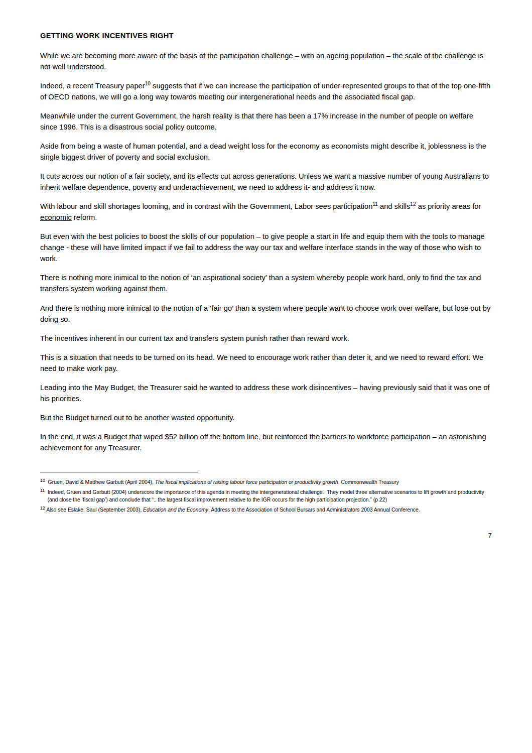GETTING WORK INCENTIVES RIGHT
While we are becoming more aware of the basis of the participation challenge – with an ageing population – the scale of the challenge is not well understood.
Indeed, a recent Treasury paper10 suggests that if we can increase the participation of under-represented groups to that of the top one-fifth of OECD nations, we will go a long way towards meeting our intergenerational needs and the associated fiscal gap.
Meanwhile under the current Government, the harsh reality is that there has been a 17% increase in the number of people on welfare since 1996. This is a disastrous social policy outcome.
Aside from being a waste of human potential, and a dead weight loss for the economy as economists might describe it, joblessness is the single biggest driver of poverty and social exclusion.
It cuts across our notion of a fair society, and its effects cut across generations. Unless we want a massive number of young Australians to inherit welfare dependence, poverty and underachievement, we need to address it- and address it now.
With labour and skill shortages looming, and in contrast with the Government, Labor sees participation11 and skills12 as priority areas for economic reform.
But even with the best policies to boost the skills of our population – to give people a start in life and equip them with the tools to manage change - these will have limited impact if we fail to address the way our tax and welfare interface stands in the way of those who wish to work.
There is nothing more inimical to the notion of ‘an aspirational society’ than a system whereby people work hard, only to find the tax and transfers system working against them.
And there is nothing more inimical to the notion of a ‘fair go’ than a system where people want to choose work over welfare, but lose out by doing so.
The incentives inherent in our current tax and transfers system punish rather than reward work.
This is a situation that needs to be turned on its head. We need to encourage work rather than deter it, and we need to reward effort. We need to make work pay.
Leading into the May Budget, the Treasurer said he wanted to address these work disincentives – having previously said that it was one of his priorities.
But the Budget turned out to be another wasted opportunity.
In the end, it was a Budget that wiped $52 billion off the bottom line, but reinforced the barriers to workforce participation – an astonishing achievement for any Treasurer.
10 Gruen, David & Matthew Garbutt (April 2004), The fiscal implications of raising labour force participation or productivity growth, Commonwealth Treasury
11 Indeed, Gruen and Garbutt (2004) underscore the importance of this agenda in meeting the intergenerational challenge. They model three alternative scenarios to lift growth and productivity (and close the ‘fiscal gap’) and conclude that “.. the largest fiscal improvement relative to the IGR occurs for the high participation projection.” (p 22)
12 Also see Eslake, Saul (September 2003), Education and the Economy, Address to the Association of School Bursars and Administrators 2003 Annual Conference.
7